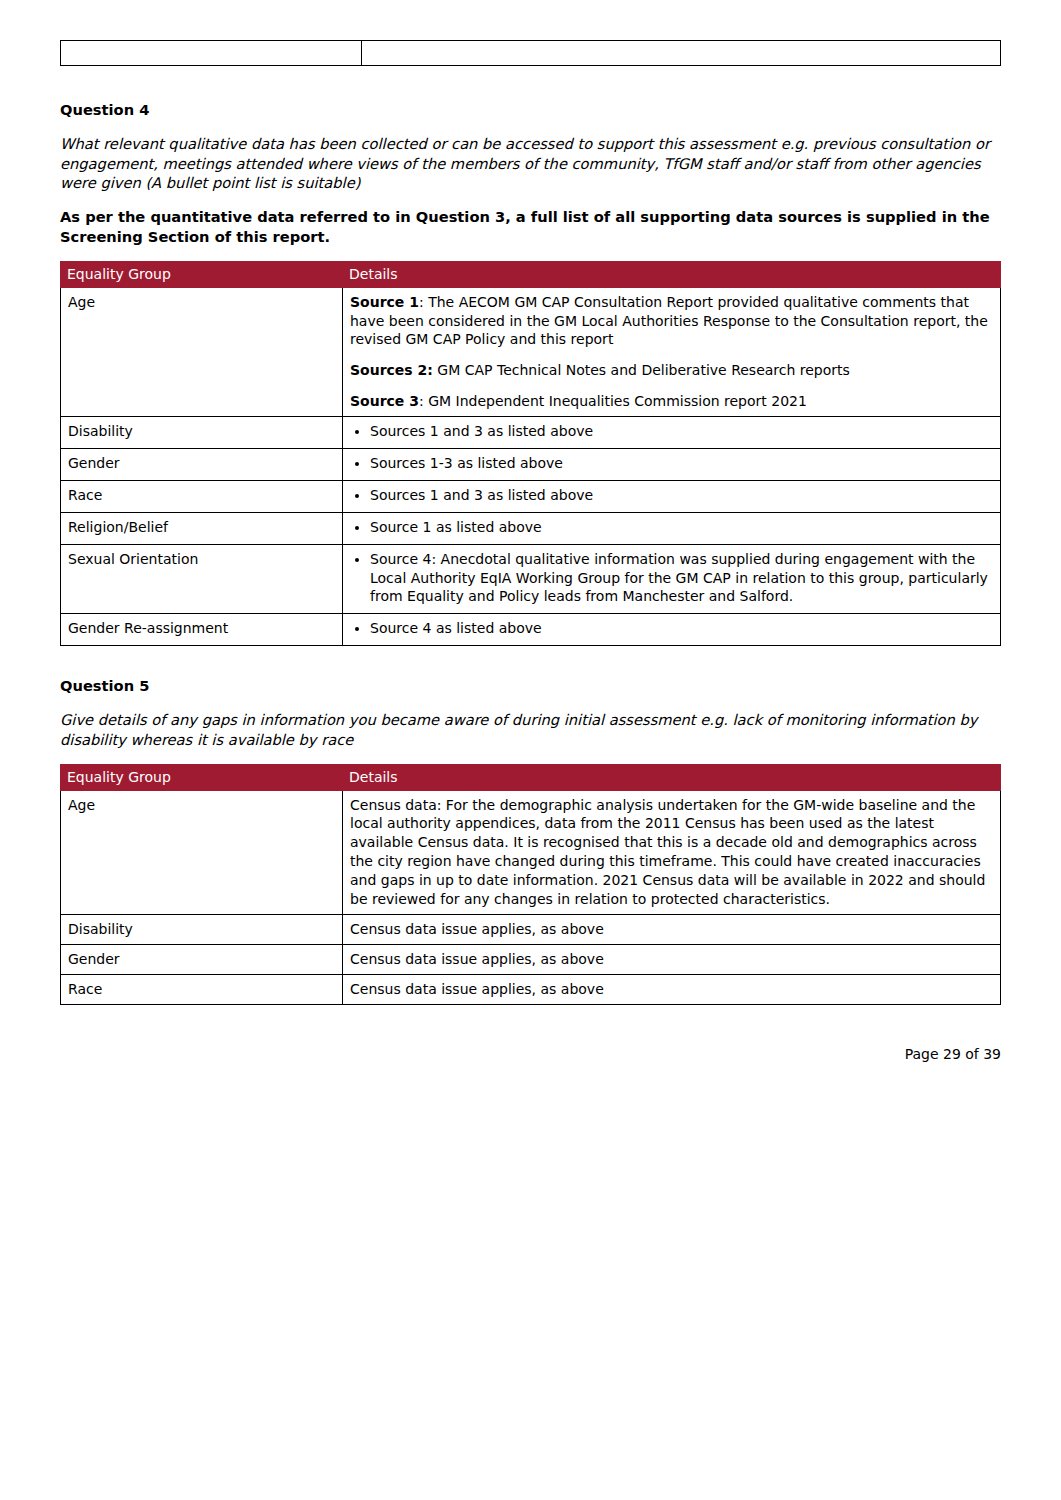Question 4
What relevant qualitative data has been collected or can be accessed to support this assessment e.g. previous consultation or engagement, meetings attended where views of the members of the community, TfGM staff and/or staff from other agencies were given (A bullet point list is suitable)
As per the quantitative data referred to in Question 3, a full list of all supporting data sources is supplied in the Screening Section of this report.
| Equality Group | Details |
| --- | --- |
| Age | Source 1 : The AECOM GM CAP Consultation Report provided qualitative comments that have been considered in the GM Local Authorities Response to the Consultation report, the revised GM CAP Policy and this report Sources 2: GM CAP Technical Notes and Deliberative Research reports Source 3 : GM Independent Inequalities Commission report 2021 |
| Disability | Sources 1 and 3 as listed above |
| Gender | Sources 1-3 as listed above |
| Race | Sources 1 and 3 as listed above |
| Religion/Belief | Source 1 as listed above |
| Sexual Orientation | Source 4: Anecdotal qualitative information was supplied during engagement with the Local Authority EqIA Working Group for the GM CAP in relation to this group, particularly from Equality and Policy leads from Manchester and Salford. |
| Gender Re-assignment | Source 4 as listed above |
Question 5
Give details of any gaps in information you became aware of during initial assessment e.g. lack of monitoring information by disability whereas it is available by race
| Equality Group | Details |
| --- | --- |
| Age | Census data: For the demographic analysis undertaken for the GM-wide baseline and the local authority appendices, data from the 2011 Census has been used as the latest available Census data. It is recognised that this is a decade old and demographics across the city region have changed during this timeframe. This could have created inaccuracies and gaps in up to date information. 2021 Census data will be available in 2022 and should be reviewed for any changes in relation to protected characteristics. |
| Disability | Census data issue applies, as above |
| Gender | Census data issue applies, as above |
| Race | Census data issue applies, as above |
Page 29 of 39